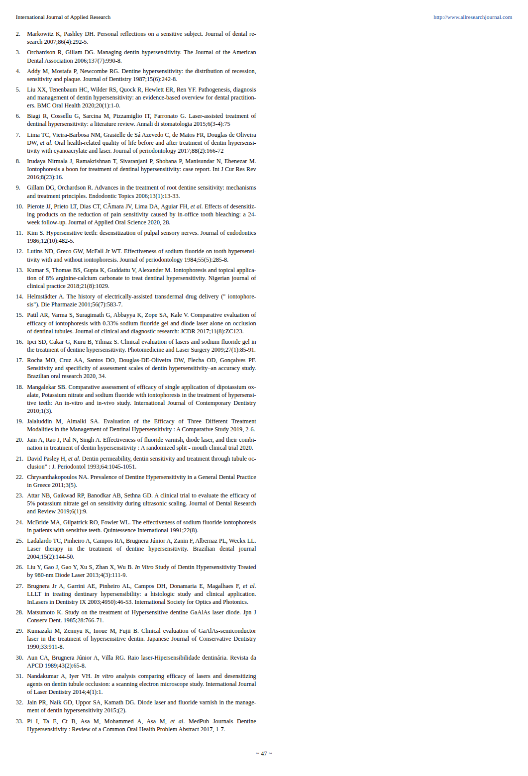International Journal of Applied Research http://www.allresearchjournal.com
Markowitz K, Pashley DH. Personal reflections on a sensitive subject. Journal of dental research 2007;86(4):292-5.
Orchardson R, Gillam DG. Managing dentin hypersensitivity. The Journal of the American Dental Association 2006;137(7):990-8.
Addy M, Mostafa P, Newcombe RG. Dentine hypersensitivity: the distribution of recession, sensitivity and plaque. Journal of Dentistry 1987;15(6):242-8.
Liu XX, Tenenbaum HC, Wilder RS, Quock R, Hewlett ER, Ren YF. Pathogenesis, diagnosis and management of dentin hypersensitivity: an evidence-based overview for dental practitioners. BMC Oral Health 2020;20(1):1-0.
Biagi R, Cossellu G, Sarcina M, Pizzamiglio IT, Farronato G. Laser-assisted treatment of dentinal hypersensitivity: a literature review. Annali di stomatologia 2015;6(3-4):75
Lima TC, Vieira-Barbosa NM, Grasielle de Sá Azevedo C, de Matos FR, Douglas de Oliveira DW, et al. Oral health-related quality of life before and after treatment of dentin hypersensitivity with cyanoacrylate and laser. Journal of periodontology 2017;88(2):166-72
Irudaya Nirmala J, Ramakrishnan T, Sivaranjani P, Shobana P, Manisundar N, Ebenezar M. Iontophoresis a boon for treatment of dentinal hypersensitivity: case report. Int J Cur Res Rev 2016;8(23):16.
Gillam DG, Orchardson R. Advances in the treatment of root dentine sensitivity: mechanisms and treatment principles. Endodontic Topics 2006;13(1):13-33.
Pierote JJ, Prieto LT, Dias CT, CÂmara JV, Lima DA, Aguiar FH, et al. Effects of desensitizing products on the reduction of pain sensitivity caused by in-office tooth bleaching: a 24-week follow-up. Journal of Applied Oral Science 2020, 28.
Kim S. Hypersensitive teeth: desensitization of pulpal sensory nerves. Journal of endodontics 1986;12(10):482-5.
Lutins ND, Greco GW, McFall Jr WT. Effectiveness of sodium fluoride on tooth hypersensitivity with and without iontophoresis. Journal of periodontology 1984;55(5):285-8.
Kumar S, Thomas BS, Gupta K, Guddattu V, Alexander M. Iontophoresis and topical application of 8% arginine-calcium carbonate to treat dentinal hypersensitivity. Nigerian journal of clinical practice 2018;21(8):1029.
Helmstädter A. The history of electrically-assisted transdermal drug delivery (" iontophoresis"). Die Pharmazie 2001;56(7):583-7.
Patil AR, Varma S, Suragimath G, Abbayya K, Zope SA, Kale V. Comparative evaluation of efficacy of iontophoresis with 0.33% sodium fluoride gel and diode laser alone on occlusion of dentinal tubules. Journal of clinical and diagnostic research: JCDR 2017;11(8):ZC123.
Ipci SD, Cakar G, Kuru B, Yilmaz S. Clinical evaluation of lasers and sodium fluoride gel in the treatment of dentine hypersensitivity. Photomedicine and Laser Surgery 2009;27(1):85-91.
Rocha MO, Cruz AA, Santos DO, Douglas-DE-Oliveira DW, Flecha OD, Gonçalves PF. Sensitivity and specificity of assessment scales of dentin hypersensitivity–an accuracy study. Brazilian oral research 2020, 34.
Mangalekar SB. Comparative assessment of efficacy of single application of dipotassium oxalate, Potassium nitrate and sodium fluoride with iontophoresis in the treatment of hypersensitive teeth: An in-vitro and in-vivo study. International Journal of Contemporary Dentistry 2010;1(3).
Jalaluddin M, Almalki SA. Evaluation of the Efficacy of Three Different Treatment Modalities in the Management of Dentinal Hypersensitivity : A Comparative Study 2019, 2-6.
Jain A, Rao J, Pal N, Singh A. Effectiveness of fluoride varnish, diode laser, and their combination in treatment of dentin hypersensitivity : A randomized split - mouth clinical trial 2020.
David Pasley H, et al. Dentin permeability, dentin sensitivity and treatment through tubule occlusion” : J. Periodontol 1993;64:1045-1051.
Chrysanthakopoulos NA. Prevalence of Dentine Hypersensitivity in a General Dental Practice in Greece 2011;3(5).
Attar NB, Gaikwad RP, Banodkar AB, Sethna GD. A clinical trial to evaluate the efficacy of 5% potassium nitrate gel on sensitivity during ultrasonic scaling. Journal of Dental Research and Review 2019;6(1):9.
McBride MA, Gilpatrick RO, Fowler WL. The effectiveness of sodium fluoride iontophoresis in patients with sensitive teeth. Quintessence International 1991;22(8).
Ladalardo TC, Pinheiro A, Campos RA, Brugnera Júnior A, Zanin F, Albernaz PL, Weckx LL. Laser therapy in the treatment of dentine hypersensitivity. Brazilian dental journal 2004;15(2):144-50.
Liu Y, Gao J, Gao Y, Xu S, Zhan X, Wu B. In Vitro Study of Dentin Hypersensitivity Treated by 980-nm Diode Laser 2013;4(3):111-9.
Brugnera Jr A, Garrini AE, Pinheiro AL, Campos DH, Donamaria E, Magalhaes F, et al. LLLT in treating dentinary hypersensibility: a histologic study and clinical application. InLasers in Dentistry IX 2003;4950):46-53. International Society for Optics and Photonics.
Matsumoto K. Study on the treatment of Hypersensitive dentine GaAlAs laser diode. Jpn J Conserv Dent. 1985;28:766-71.
Kumazaki M, Zennyu K, Inoue M, Fujii B. Clinical evaluation of GaAlAs-semiconductor laser in the treatment of hypersensitive dentin. Japanese Journal of Conservative Dentistry 1990;33:911-8.
Aun CA, Brugnera Júnior A, Villa RG. Raio laser-Hipersensibilidade dentinária. Revista da APCD 1989;43(2):65-8.
Nandakumar A, Iyer VH. In vitro analysis comparing efficacy of lasers and desensitizing agents on dentin tubule occlusion: a scanning electron microscope study. International Journal of Laser Dentistry 2014;4(1):1.
Jain PR, Naik GD, Uppor SA, Kamath DG. Diode laser and fluoride varnish in the management of dentin hypersensitivity 2015;(2).
Pi I, Ta E, Ct B, Asa M, Mohammed A, Asa M, et al. MedPub Journals Dentine Hypersensitivity : Review of a Common Oral Health Problem Abstract 2017, 1-7.
~ 47 ~